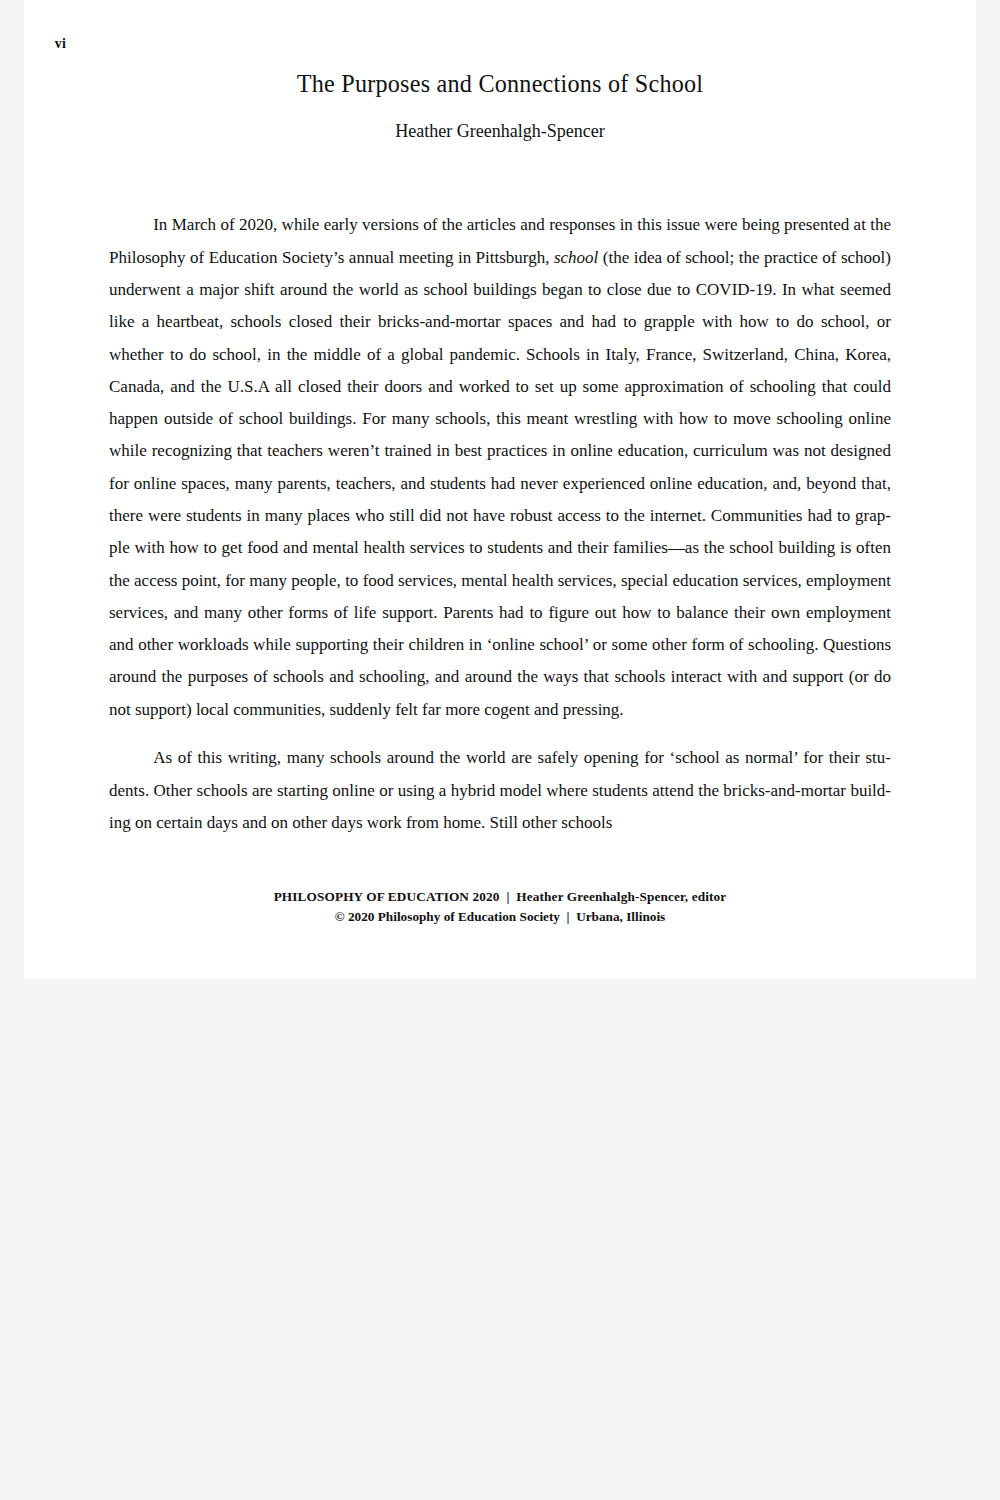vi
The Purposes and Connections of School
Heather Greenhalgh-Spencer
In March of 2020, while early versions of the articles and responses in this issue were being presented at the Philosophy of Education Society’s annual meeting in Pittsburgh, school (the idea of school; the practice of school) underwent a major shift around the world as school buildings began to close due to COVID-19. In what seemed like a heartbeat, schools closed their bricks-and-mortar spaces and had to grapple with how to do school, or whether to do school, in the middle of a global pandemic. Schools in Italy, France, Switzerland, China, Korea, Canada, and the U.S.A all closed their doors and worked to set up some approximation of schooling that could happen outside of school buildings. For many schools, this meant wrestling with how to move schooling online while recognizing that teachers weren’t trained in best practices in online education, curriculum was not designed for online spaces, many parents, teachers, and students had never experienced online education, and, beyond that, there were students in many places who still did not have robust access to the internet. Communities had to grapple with how to get food and mental health services to students and their families—as the school building is often the access point, for many people, to food services, mental health services, special education services, employment services, and many other forms of life support. Parents had to figure out how to balance their own employment and other workloads while supporting their children in ‘online school’ or some other form of schooling. Questions around the purposes of schools and schooling, and around the ways that schools interact with and support (or do not support) local communities, suddenly felt far more cogent and pressing.
As of this writing, many schools around the world are safely opening for ‘school as normal’ for their students. Other schools are starting online or using a hybrid model where students attend the bricks-and-mortar building on certain days and on other days work from home. Still other schools
PHILOSOPHY OF EDUCATION 2020 | Heather Greenhalgh-Spencer, editor
© 2020 Philosophy of Education Society | Urbana, Illinois